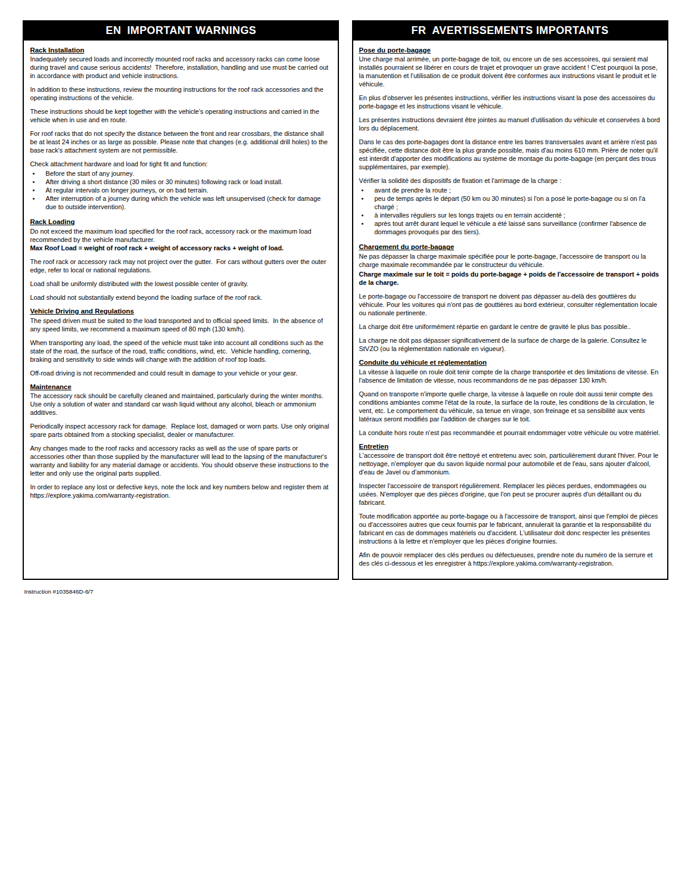ENIMPORTANT WARNINGS
Rack Installation
Inadequately secured loads and incorrectly mounted roof racks and accessory racks can come loose during travel and cause serious accidents! Therefore, installation, handling and use must be carried out in accordance with product and vehicle instructions.
In addition to these instructions, review the mounting instructions for the roof rack accessories and the operating instructions of the vehicle.
These instructions should be kept together with the vehicle's operating instructions and carried in the vehicle when in use and en route.
For roof racks that do not specify the distance between the front and rear crossbars, the distance shall be at least 24 inches or as large as possible. Please note that changes (e.g. additional drill holes) to the base rack's attachment system are not permissible.
Check attachment hardware and load for tight fit and function:
Before the start of any journey.
After driving a short distance (30 miles or 30 minutes) following rack or load install.
At regular intervals on longer journeys, or on bad terrain.
After interruption of a journey during which the vehicle was left unsupervised (check for damage due to outside intervention).
Rack Loading
Do not exceed the maximum load specified for the roof rack, accessory rack or the maximum load recommended by the vehicle manufacturer.
Max Roof Load = weight of roof rack + weight of accessory racks + weight of load.
The roof rack or accessory rack may not project over the gutter. For cars without gutters over the outer edge, refer to local or national regulations.
Load shall be uniformly distributed with the lowest possible center of gravity.
Load should not substantially extend beyond the loading surface of the roof rack.
Vehicle Driving and Regulations
The speed driven must be suited to the load transported and to official speed limits. In the absence of any speed limits, we recommend a maximum speed of 80 mph (130 km/h).
When transporting any load, the speed of the vehicle must take into account all conditions such as the state of the road, the surface of the road, traffic conditions, wind, etc. Vehicle handling, cornering, braking and sensitivity to side winds will change with the addition of roof top loads.
Off-road driving is not recommended and could result in damage to your vehicle or your gear.
Maintenance
The accessory rack should be carefully cleaned and maintained, particularly during the winter months. Use only a solution of water and standard car wash liquid without any alcohol, bleach or ammonium additives.
Periodically inspect accessory rack for damage. Replace lost, damaged or worn parts. Use only original spare parts obtained from a stocking specialist, dealer or manufacturer.
Any changes made to the roof racks and accessory racks as well as the use of spare parts or accessories other than those supplied by the manufacturer will lead to the lapsing of the manufacturer's warranty and liability for any material damage or accidents. You should observe these instructions to the letter and only use the original parts supplied.
In order to replace any lost or defective keys, note the lock and key numbers below and register them at https://explore.yakima.com/warranty-registration.
FRAVERTISSEMENTS IMPORTANTS
Pose du porte-bagage
Une charge mal arrimée, un porte-bagage de toit, ou encore un de ses accessoires, qui seraient mal installés pourraient se libérer en cours de trajet et provoquer un grave accident ! C'est pourquoi la pose, la manutention et l'utilisation de ce produit doivent être conformes aux instructions visant le produit et le véhicule.
En plus d'observer les présentes instructions, vérifier les instructions visant la pose des accessoires du porte-bagage et les instructions visant le véhicule.
Les présentes instructions devraient être jointes au manuel d'utilisation du véhicule et conservées à bord lors du déplacement.
Dans le cas des porte-bagages dont la distance entre les barres transversales avant et arrière n'est pas spécifiée, cette distance doit être la plus grande possible, mais d'au moins 610 mm. Prière de noter qu'il est interdit d'apporter des modifications au système de montage du porte-bagage (en perçant des trous supplémentaires, par exemple).
Vérifier la solidité des dispositifs de fixation et l'arrimage de la charge :
avant de prendre la route ;
peu de temps après le départ (50 km ou 30 minutes) si l'on a posé le porte-bagage ou si on l'a chargé ;
à intervalles réguliers sur les longs trajets ou en terrain accidenté ;
après tout arrêt durant lequel le véhicule a été laissé sans surveillance (confirmer l'absence de dommages provoqués par des tiers).
Chargement du porte-bagage
Ne pas dépasser la charge maximale spécifiée pour le porte-bagage, l'accessoire de transport ou la charge maximale recommandée par le constructeur du véhicule.
Charge maximale sur le toit = poids du porte-bagage + poids de l'accessoire de transport + poids de la charge.
Le porte-bagage ou l'accessoire de transport ne doivent pas dépasser au-delà des gouttières du véhicule. Pour les voitures qui n'ont pas de gouttières au bord extérieur, consulter réglementation locale ou nationale pertinente.
La charge doit être uniformément répartie en gardant le centre de gravité le plus bas possible..
La charge ne doit pas dépasser significativement de la surface de charge de la galerie. Consultez le StVZO (ou la réglementation nationale en vigueur).
Conduite du véhicule et réglementation
La vitesse à laquelle on roule doit tenir compte de la charge transportée et des limitations de vitesse. En l'absence de limitation de vitesse, nous recommandons de ne pas dépasser 130 km/h.
Quand on transporte n'importe quelle charge, la vitesse à laquelle on roule doit aussi tenir compte des conditions ambiantes comme l'état de la route, la surface de la route, les conditions de la circulation, le vent, etc. Le comportement du véhicule, sa tenue en virage, son freinage et sa sensibilité aux vents latéraux seront modifiés par l'addition de charges sur le toit.
La conduite hors route n'est pas recommandée et pourrait endommager votre véhicule ou votre matériel.
Entretien
L'accessoire de transport doit être nettoyé et entretenu avec soin, particulièrement durant l'hiver. Pour le nettoyage, n'employer que du savon liquide normal pour automobile et de l'eau, sans ajouter d'alcool, d'eau de Javel ou d'ammonium.
Inspecter l'accessoire de transport régulièrement. Remplacer les pièces perdues, endommagées ou usées. N'employer que des pièces d'origine, que l'on peut se procurer auprès d'un détaillant ou du fabricant.
Toute modification apportée au porte-bagage ou à l'accessoire de transport, ainsi que l'emploi de pièces ou d'accessoires autres que ceux fournis par le fabricant, annulerait la garantie et la responsabilité du fabricant en cas de dommages matériels ou d'accident. L'utilisateur doit donc respecter les présentes instructions à la lettre et n'employer que les pièces d'origine fournies.
Afin de pouvoir remplacer des clés perdues ou défectueuses, prendre note du numéro de la serrure et des clés ci-dessous et les enregistrer à https://explore.yakima.com/warranty-registration.
Instruction #1035846D-6/7